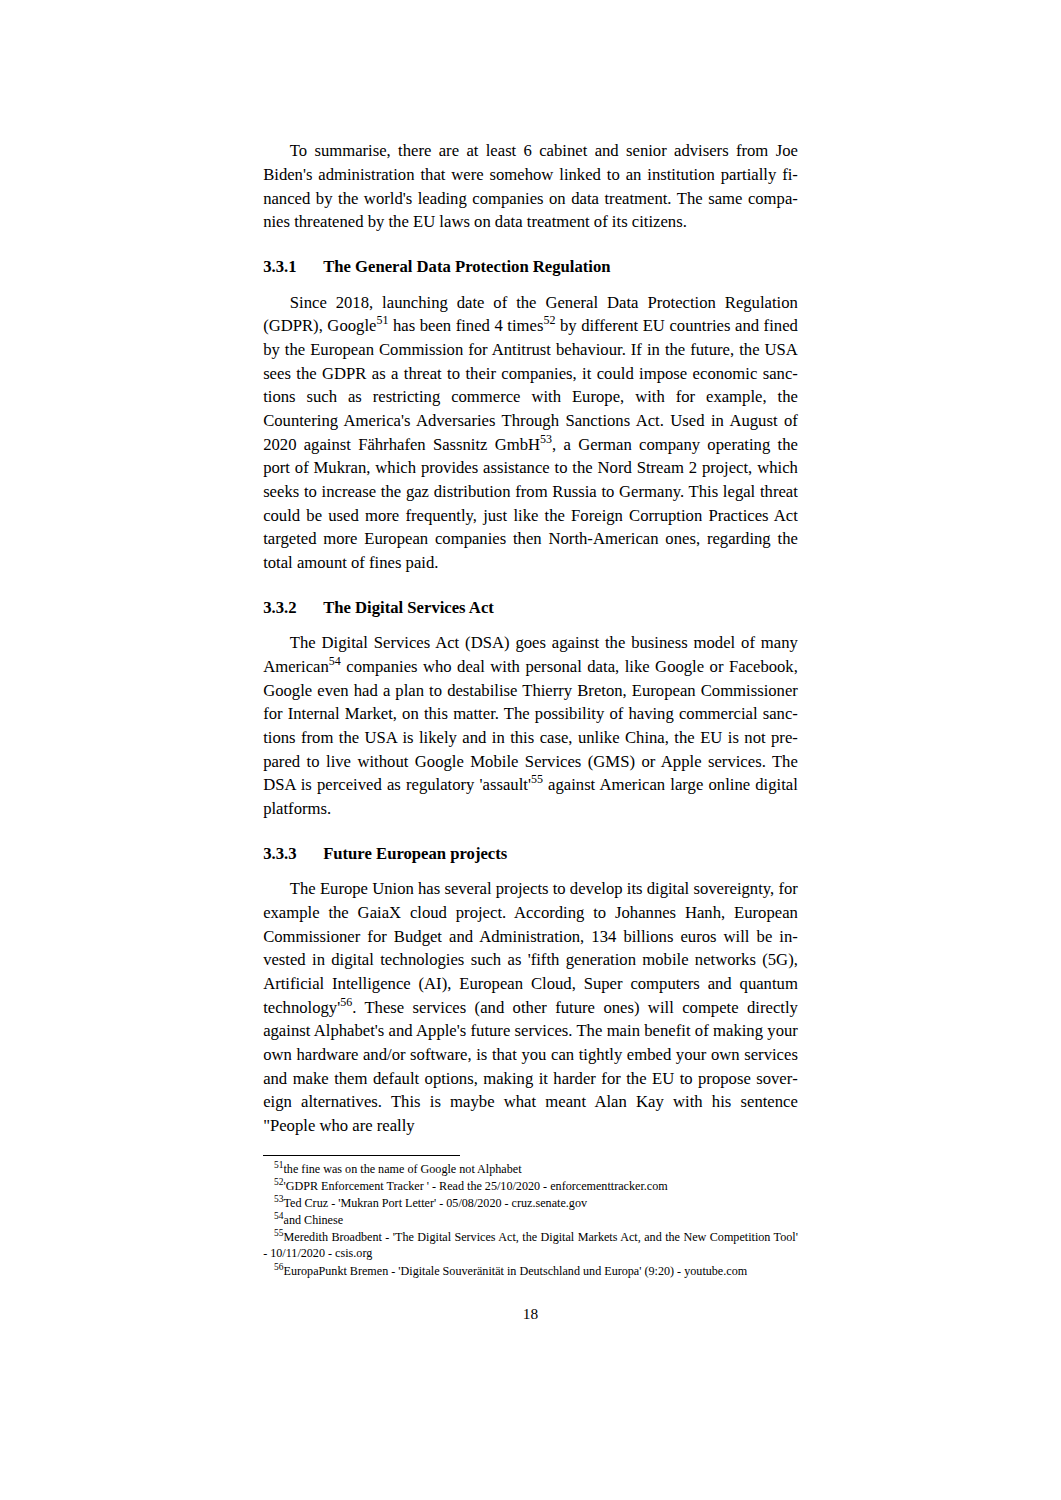To summarise, there are at least 6 cabinet and senior advisers from Joe Biden's administration that were somehow linked to an institution partially financed by the world's leading companies on data treatment. The same companies threatened by the EU laws on data treatment of its citizens.
3.3.1 The General Data Protection Regulation
Since 2018, launching date of the General Data Protection Regulation (GDPR), Google51 has been fined 4 times52 by different EU countries and fined by the European Commission for Antitrust behaviour. If in the future, the USA sees the GDPR as a threat to their companies, it could impose economic sanctions such as restricting commerce with Europe, with for example, the Countering America's Adversaries Through Sanctions Act. Used in August of 2020 against Fährhafen Sassnitz GmbH53, a German company operating the port of Mukran, which provides assistance to the Nord Stream 2 project, which seeks to increase the gaz distribution from Russia to Germany. This legal threat could be used more frequently, just like the Foreign Corruption Practices Act targeted more European companies then North-American ones, regarding the total amount of fines paid.
3.3.2 The Digital Services Act
The Digital Services Act (DSA) goes against the business model of many American54 companies who deal with personal data, like Google or Facebook, Google even had a plan to destabilise Thierry Breton, European Commissioner for Internal Market, on this matter. The possibility of having commercial sanctions from the USA is likely and in this case, unlike China, the EU is not prepared to live without Google Mobile Services (GMS) or Apple services. The DSA is perceived as regulatory 'assault'55 against American large online digital platforms.
3.3.3 Future European projects
The Europe Union has several projects to develop its digital sovereignty, for example the GaiaX cloud project. According to Johannes Hanh, European Commissioner for Budget and Administration, 134 billions euros will be invested in digital technologies such as 'fifth generation mobile networks (5G), Artificial Intelligence (AI), European Cloud, Super computers and quantum technology'56. These services (and other future ones) will compete directly against Alphabet's and Apple's future services. The main benefit of making your own hardware and/or software, is that you can tightly embed your own services and make them default options, making it harder for the EU to propose sovereign alternatives. This is maybe what meant Alan Kay with his sentence "People who are really
51the fine was on the name of Google not Alphabet
52'GDPR Enforcement Tracker ' - Read the 25/10/2020 - enforcementtracker.com
53Ted Cruz - 'Mukran Port Letter' - 05/08/2020 - cruz.senate.gov
54and Chinese
55Meredith Broadbent - 'The Digital Services Act, the Digital Markets Act, and the New Competition Tool' - 10/11/2020 - csis.org
56EuropaPunkt Bremen - 'Digitale Souveränität in Deutschland und Europa' (9:20) - youtube.com
18